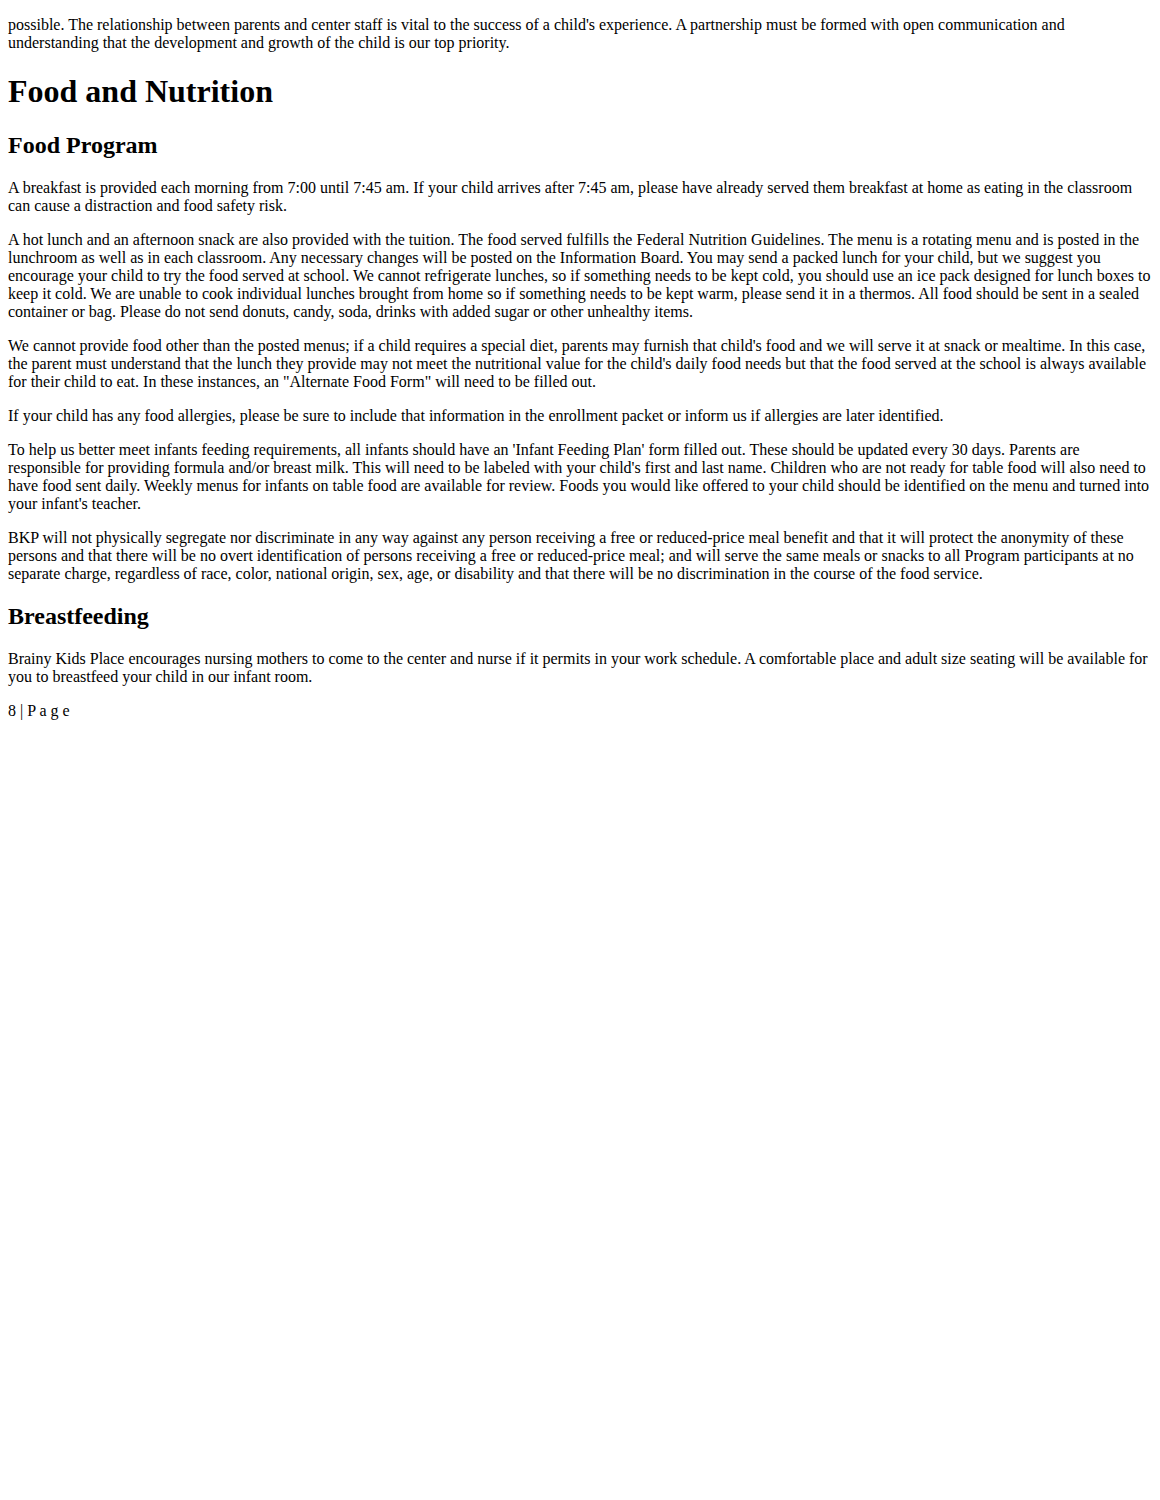possible. The relationship between parents and center staff is vital to the success of a child's experience. A partnership must be formed with open communication and understanding that the development and growth of the child is our top priority.
Food and Nutrition
Food Program
A breakfast is provided each morning from 7:00 until 7:45 am. If your child arrives after 7:45 am, please have already served them breakfast at home as eating in the classroom can cause a distraction and food safety risk.
A hot lunch and an afternoon snack are also provided with the tuition. The food served fulfills the Federal Nutrition Guidelines. The menu is a rotating menu and is posted in the lunchroom as well as in each classroom. Any necessary changes will be posted on the Information Board. You may send a packed lunch for your child, but we suggest you encourage your child to try the food served at school. We cannot refrigerate lunches, so if something needs to be kept cold, you should use an ice pack designed for lunch boxes to keep it cold. We are unable to cook individual lunches brought from home so if something needs to be kept warm, please send it in a thermos. All food should be sent in a sealed container or bag. Please do not send donuts, candy, soda, drinks with added sugar or other unhealthy items.
We cannot provide food other than the posted menus; if a child requires a special diet, parents may furnish that child's food and we will serve it at snack or mealtime. In this case, the parent must understand that the lunch they provide may not meet the nutritional value for the child's daily food needs but that the food served at the school is always available for their child to eat. In these instances, an "Alternate Food Form" will need to be filled out.
If your child has any food allergies, please be sure to include that information in the enrollment packet or inform us if allergies are later identified.
To help us better meet infants feeding requirements, all infants should have an 'Infant Feeding Plan' form filled out. These should be updated every 30 days. Parents are responsible for providing formula and/or breast milk. This will need to be labeled with your child's first and last name. Children who are not ready for table food will also need to have food sent daily. Weekly menus for infants on table food are available for review. Foods you would like offered to your child should be identified on the menu and turned into your infant's teacher.
BKP will not physically segregate nor discriminate in any way against any person receiving a free or reduced-price meal benefit and that it will protect the anonymity of these persons and that there will be no overt identification of persons receiving a free or reduced-price meal; and will serve the same meals or snacks to all Program participants at no separate charge, regardless of race, color, national origin, sex, age, or disability and that there will be no discrimination in the course of the food service.
Breastfeeding
Brainy Kids Place encourages nursing mothers to come to the center and nurse if it permits in your work schedule. A comfortable place and adult size seating will be available for you to breastfeed your child in our infant room.
8 | P a g e